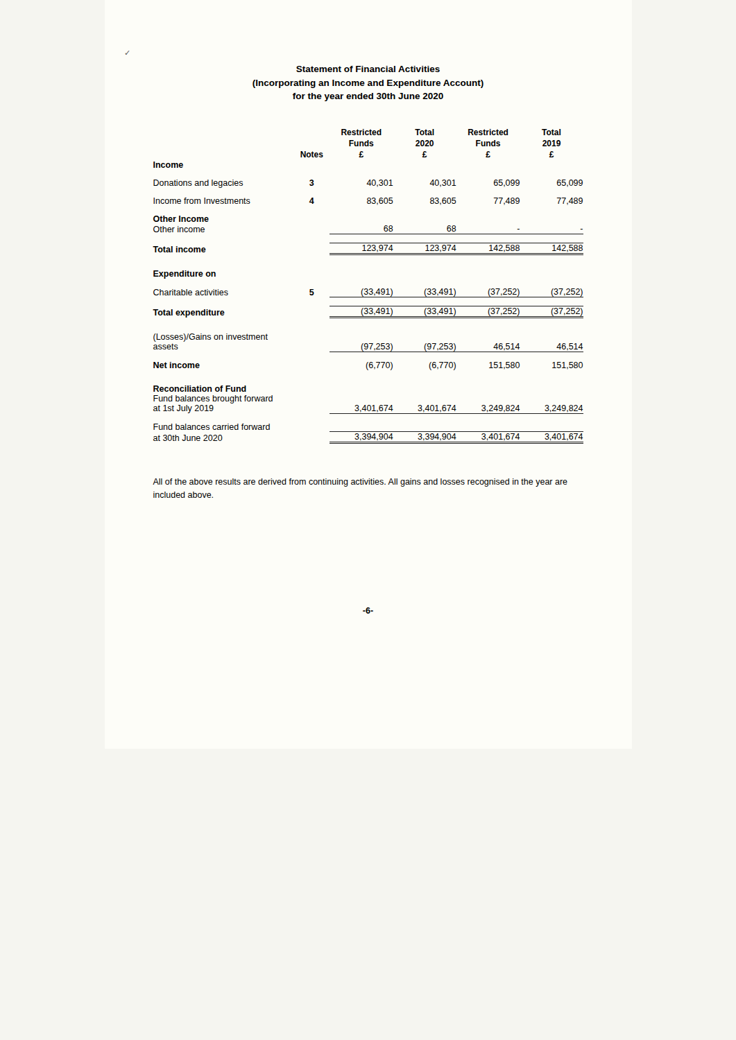✓
Statement of Financial Activities
(Incorporating an Income and Expenditure Account)
for the year ended 30th June 2020
| | Notes | Restricted Funds £ | Total 2020 £ | Restricted Funds £ | Total 2019 £ |
| Income | | | | | |
| Donations and legacies | 3 | 40,301 | 40,301 | 65,099 | 65,099 |
| Income from Investments | 4 | 83,605 | 83,605 | 77,489 | 77,489 |
| Other Income | | | | | |
| Other income | | 68 | 68 | - | - |
| Total income | | 123,974 | 123,974 | 142,588 | 142,588 |
| Expenditure on | | | | | |
| Charitable activities | 5 | (33,491) | (33,491) | (37,252) | (37,252) |
| Total expenditure | | (33,491) | (33,491) | (37,252) | (37,252) |
| (Losses)/Gains on investment assets | | (97,253) | (97,253) | 46,514 | 46,514 |
| Net income | | (6,770) | (6,770) | 151,580 | 151,580 |
| Reconciliation of Fund | | | | | |
| Fund balances brought forward | | | | | |
| at 1st July 2019 | | 3,401,674 | 3,401,674 | 3,249,824 | 3,249,824 |
| Fund balances carried forward | | | | | |
| at 30th June 2020 | | 3,394,904 | 3,394,904 | 3,401,674 | 3,401,674 |
All of the above results are derived from continuing activities. All gains and losses recognised in the year are included above.
-6-